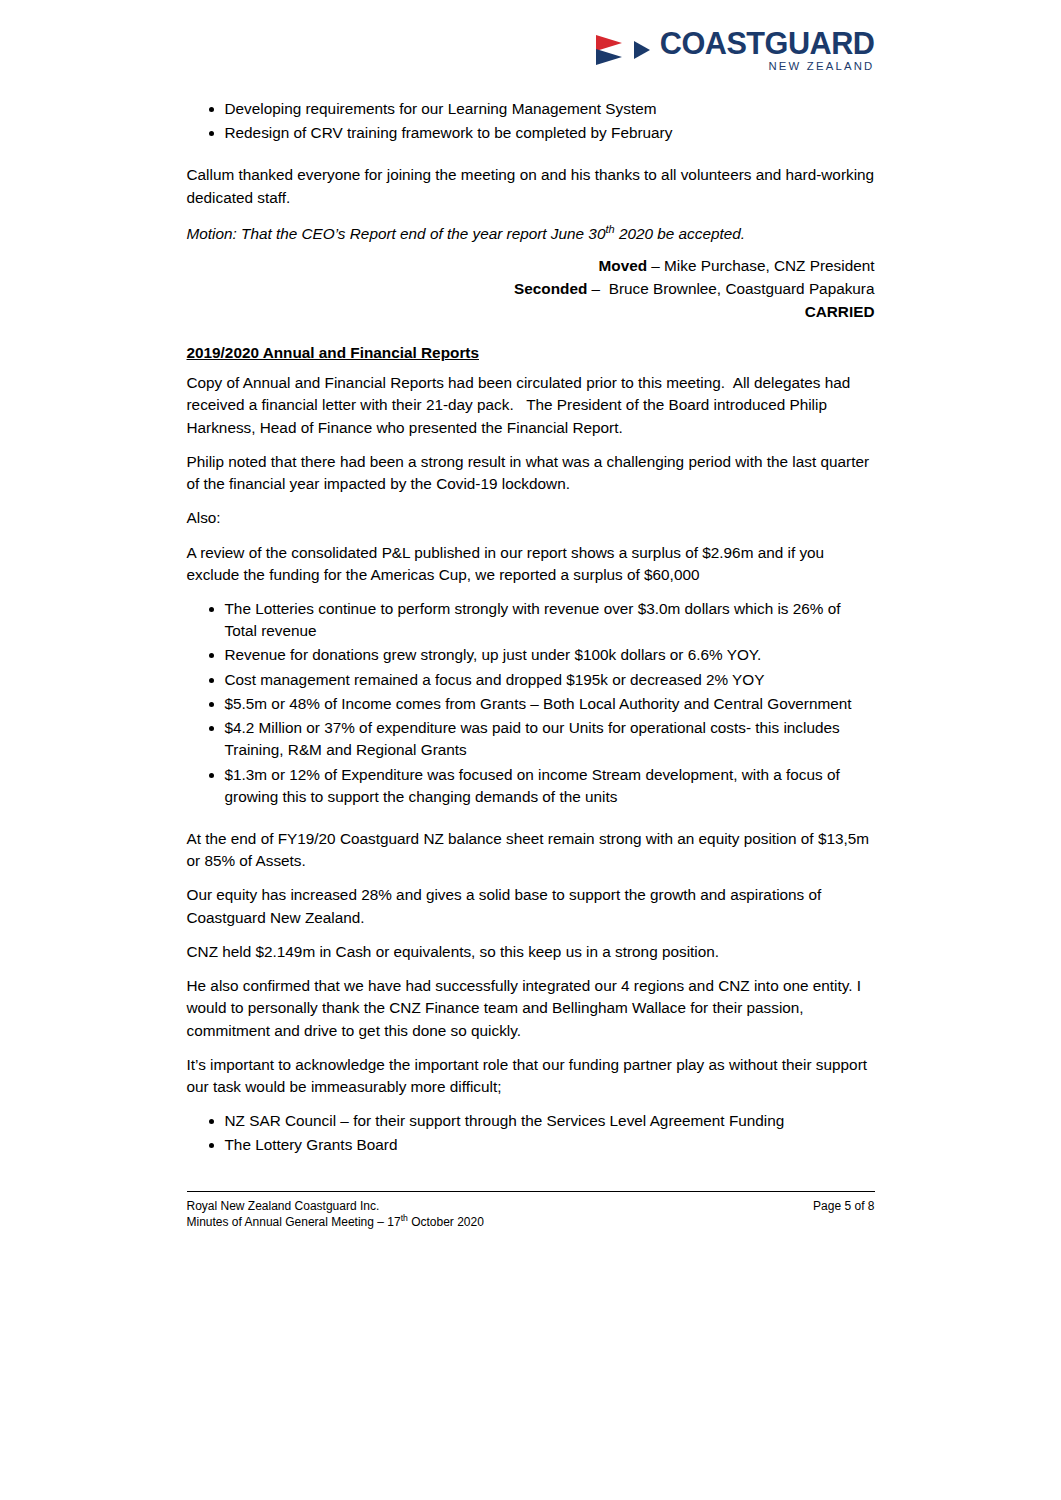COASTGUARD NEW ZEALAND
Developing requirements for our Learning Management System
Redesign of CRV training framework to be completed by February
Callum thanked everyone for joining the meeting on and his thanks to all volunteers and hard-working dedicated staff.
Motion: That the CEO’s Report end of the year report June 30th 2020 be accepted.
Moved – Mike Purchase, CNZ President
Seconded – Bruce Brownlee, Coastguard Papakura
CARRIED
2019/2020 Annual and Financial Reports
Copy of Annual and Financial Reports had been circulated prior to this meeting. All delegates had received a financial letter with their 21-day pack. The President of the Board introduced Philip Harkness, Head of Finance who presented the Financial Report.
Philip noted that there had been a strong result in what was a challenging period with the last quarter of the financial year impacted by the Covid-19 lockdown.
Also:
A review of the consolidated P&L published in our report shows a surplus of $2.96m and if you exclude the funding for the Americas Cup, we reported a surplus of $60,000
The Lotteries continue to perform strongly with revenue over $3.0m dollars which is 26% of Total revenue
Revenue for donations grew strongly, up just under $100k dollars or 6.6% YOY.
Cost management remained a focus and dropped $195k or decreased 2% YOY
$5.5m or 48% of Income comes from Grants – Both Local Authority and Central Government
$4.2 Million or 37% of expenditure was paid to our Units for operational costs- this includes Training, R&M and Regional Grants
$1.3m or 12% of Expenditure was focused on income Stream development, with a focus of growing this to support the changing demands of the units
At the end of FY19/20 Coastguard NZ balance sheet remain strong with an equity position of $13,5m or 85% of Assets.
Our equity has increased 28% and gives a solid base to support the growth and aspirations of Coastguard New Zealand.
CNZ held $2.149m in Cash or equivalents, so this keep us in a strong position.
He also confirmed that we have had successfully integrated our 4 regions and CNZ into one entity. I would to personally thank the CNZ Finance team and Bellingham Wallace for their passion, commitment and drive to get this done so quickly.
It’s important to acknowledge the important role that our funding partner play as without their support our task would be immeasurably more difficult;
NZ SAR Council – for their support through the Services Level Agreement Funding
The Lottery Grants Board
Royal New Zealand Coastguard Inc.
Minutes of Annual General Meeting – 17th October 2020
Page 5 of 8